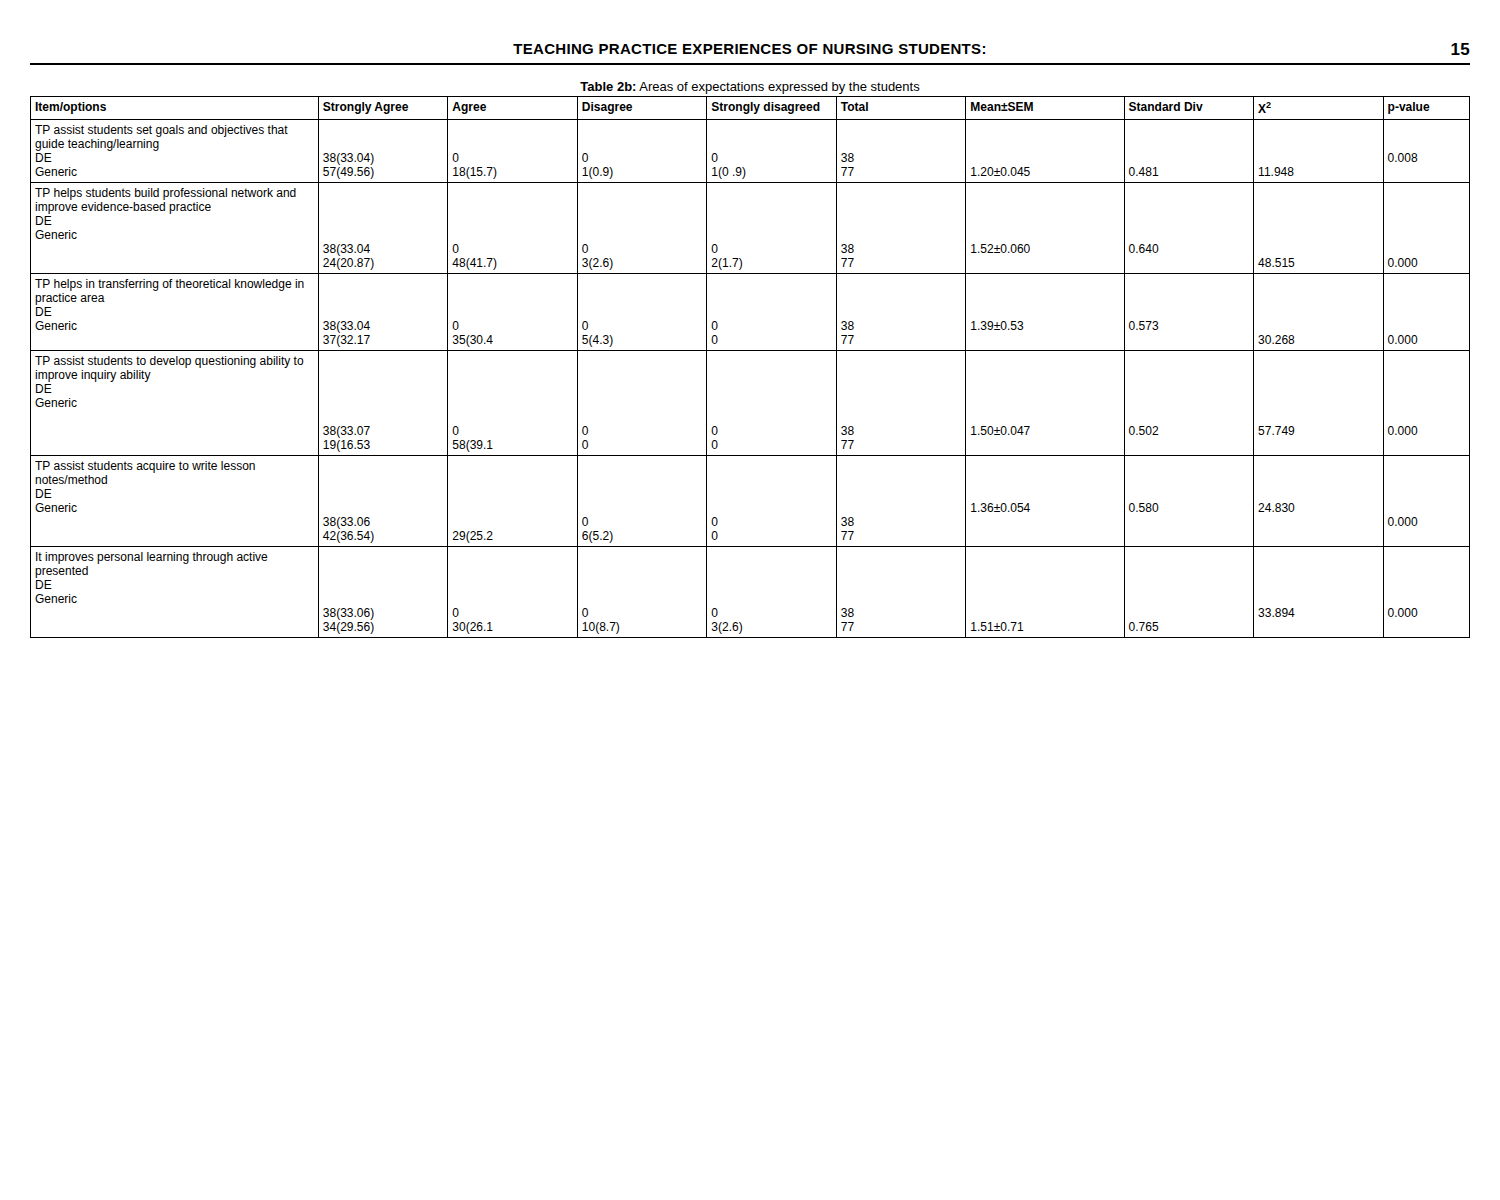TEACHING PRACTICE EXPERIENCES OF NURSING STUDENTS: 15
Table 2b: Areas of expectations expressed by the students
| Item/options | Strongly Agree | Agree | Disagree | Strongly disagreed | Total | Mean ± SEM | Standard Div | X 2 | p-value |
| --- | --- | --- | --- | --- | --- | --- | --- | --- | --- |
| TP assist students set goals and objectives that guide teaching/learning DE Generic | 38(33.04) 57(49.56) | 0 18(15.7) | 0 1(0.9) | 0 1(0 .9) | 38 77 | 1.20 ± 0.045 | 0.481 | 11.948 | 0.008 |
| TP helps students build professional network and improve evidence-based practice DE Generic | 38(33.04 24(20.87) | 0 48(41.7) | 0 3(2.6) | 0 2(1.7) | 38 77 | 1.52 ± 0.060 | 0.640 | 48.515 | 0.000 |
| TP helps in transferring of theoretical knowledge in practice area DE Generic | 38(33.04 37(32.17 | 0 35(30.4 | 0 5(4.3) | 0 0 | 38 77 | 1.39 ± 0.53 | 0.573 | 30.268 | 0.000 |
| TP assist students to develop questioning ability to improve inquiry ability DE Generic | 38(33.07 19(16.53 | 0 58(39.1 | 0 0 | 0 0 | 38 77 | 1.50 ± 0.047 | 0.502 | 57.749 | 0.000 |
| TP assist students acquire to write lesson notes/method DE Generic | 38(33.06 42(36.54) | 29(25.2 | 0 6(5.2) | 0 0 | 38 77 | 1.36 ± 0.054 | 0.580 | 24.830 | 0.000 |
| It improves personal learning through active presented DE Generic | 38(33.06) 34(29.56) | 0 30(26.1 | 0 10(8.7) | 0 3(2.6) | 38 77 | 1.51 ± 0.71 | 0.765 | 33.894 | 0.000 |